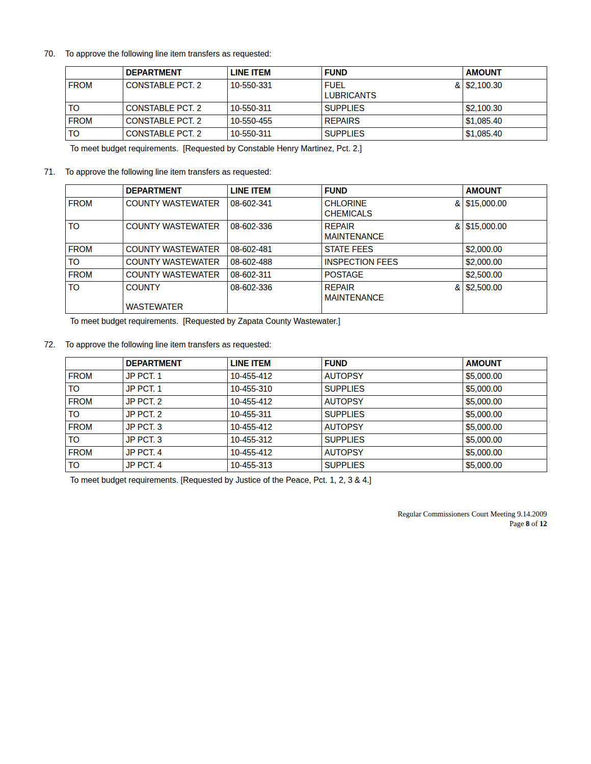70.
To approve the following line item transfers as requested:
| | DEPARTMENT | LINE ITEM | FUND | AMOUNT |
| --- | --- | --- | --- | --- |
| FROM | CONSTABLE PCT. 2 | 10-550-331 | FUEL & LUBRICANTS | $2,100.30 |
| TO | CONSTABLE PCT. 2 | 10-550-311 | SUPPLIES | $2,100.30 |
| FROM | CONSTABLE PCT. 2 | 10-550-455 | REPAIRS | $1,085.40 |
| TO | CONSTABLE PCT. 2 | 10-550-311 | SUPPLIES | $1,085.40 |
To meet budget requirements. [Requested by Constable Henry Martinez, Pct. 2.]
71.
To approve the following line item transfers as requested:
| | DEPARTMENT | LINE ITEM | FUND | AMOUNT |
| --- | --- | --- | --- | --- |
| FROM | COUNTY WASTEWATER | 08-602-341 | CHLORINE & CHEMICALS | $15,000.00 |
| TO | COUNTY WASTEWATER | 08-602-336 | REPAIR & MAINTENANCE | $15,000.00 |
| FROM | COUNTY WASTEWATER | 08-602-481 | STATE FEES | $2,000.00 |
| TO | COUNTY WASTEWATER | 08-602-488 | INSPECTION FEES | $2,000.00 |
| FROM | COUNTY WASTEWATER | 08-602-311 | POSTAGE | $2,500.00 |
| TO | COUNTY WASTEWATER | 08-602-336 | REPAIR & MAINTENANCE | $2,500.00 |
To meet budget requirements. [Requested by Zapata County Wastewater.]
72.
To approve the following line item transfers as requested:
| | DEPARTMENT | LINE ITEM | FUND | AMOUNT |
| --- | --- | --- | --- | --- |
| FROM | JP PCT. 1 | 10-455-412 | AUTOPSY | $5,000.00 |
| TO | JP PCT. 1 | 10-455-310 | SUPPLIES | $5,000.00 |
| FROM | JP PCT. 2 | 10-455-412 | AUTOPSY | $5,000.00 |
| TO | JP PCT. 2 | 10-455-311 | SUPPLIES | $5,000.00 |
| FROM | JP PCT. 3 | 10-455-412 | AUTOPSY | $5,000.00 |
| TO | JP PCT. 3 | 10-455-312 | SUPPLIES | $5,000.00 |
| FROM | JP PCT. 4 | 10-455-412 | AUTOPSY | $5,000.00 |
| TO | JP PCT. 4 | 10-455-313 | SUPPLIES | $5,000.00 |
To meet budget requirements. [Requested by Justice of the Peace, Pct. 1, 2, 3 & 4.]
Regular Commissioners Court Meeting 9.14.2009
Page 8 of 12